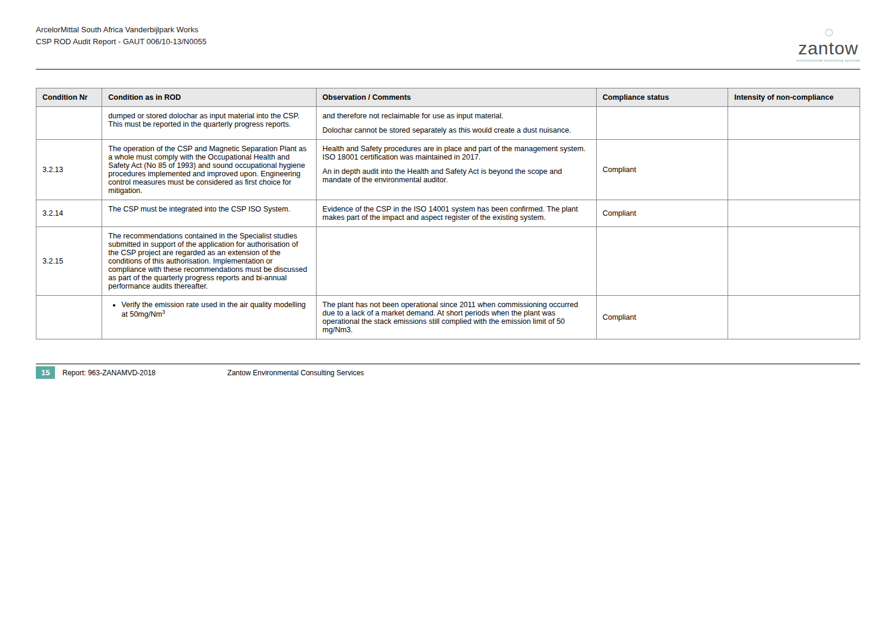ArcelorMittal South Africa Vanderbijlpark Works
CSP ROD Audit Report - GAUT 006/10-13/N0055
◌
zantow
environmental consulting services
| Condition Nr | Condition as in ROD | Observation / Comments | Compliance status | Intensity of non-compliance |
| --- | --- | --- | --- | --- |
| | dumped or stored dolochar as input material into the CSP. This must be reported in the quarterly progress reports. | and therefore not reclaimable for use as input material. Dolochar cannot be stored separately as this would create a dust nuisance. | | |
| 3.2.13 | The operation of the CSP and Magnetic Separation Plant as a whole must comply with the Occupational Health and Safety Act (No 85 of 1993) and sound occupational hygiene procedures implemented and improved upon. Engineering control measures must be considered as first choice for mitigation. | Health and Safety procedures are in place and part of the management system. ISO 18001 certification was maintained in 2017. An in depth audit into the Health and Safety Act is beyond the scope and mandate of the environmental auditor. | Compliant | |
| 3.2.14 | The CSP must be integrated into the CSP ISO System. | Evidence of the CSP in the ISO 14001 system has been confirmed. The plant makes part of the impact and aspect register of the existing system. | Compliant | |
| 3.2.15 | The recommendations contained in the Specialist studies submitted in support of the application for authorisation of the CSP project are regarded as an extension of the conditions of this authorisation. Implementation or compliance with these recommendations must be discussed as part of the quarterly progress reports and bi-annual performance audits thereafter. | | | |
| | Verify the emission rate used in the air quality modelling at 50mg/Nm 3 | The plant has not been operational since 2011 when commissioning occurred due to a lack of a market demand. At short periods when the plant was operational the stack emissions still complied with the emission limit of 50 mg/Nm3. | Compliant | |
15 Report: 963-ZANAMVD-2018
Zantow Environmental Consulting Services